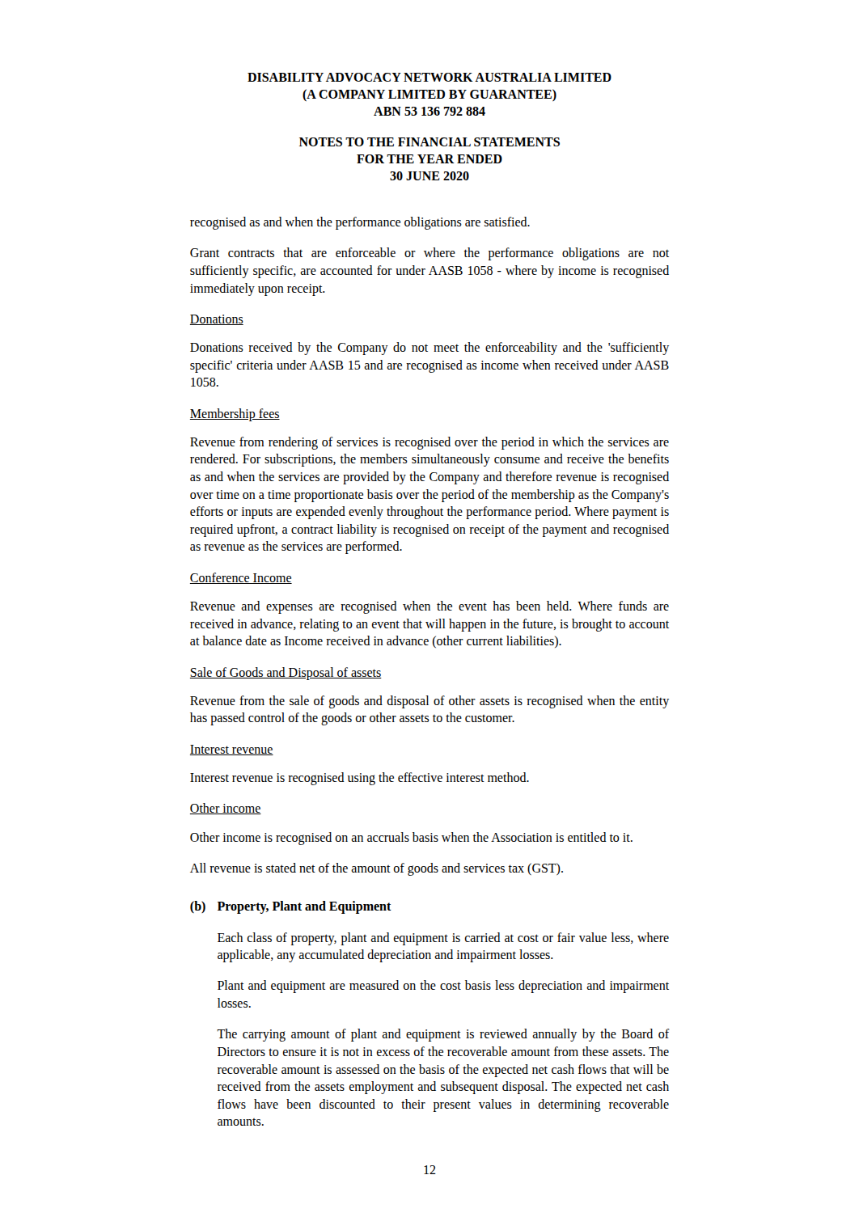DISABILITY ADVOCACY NETWORK AUSTRALIA LIMITED
(A COMPANY LIMITED BY GUARANTEE)
ABN 53 136 792 884
NOTES TO THE FINANCIAL STATEMENTS
FOR THE YEAR ENDED
30 JUNE 2020
recognised as and when the performance obligations are satisfied.
Grant contracts that are enforceable or where the performance obligations are not sufficiently specific, are accounted for under AASB 1058 - where by income is recognised immediately upon receipt.
Donations
Donations received by the Company do not meet the enforceability and the 'sufficiently specific' criteria under AASB 15 and are recognised as income when received under AASB 1058.
Membership fees
Revenue from rendering of services is recognised over the period in which the services are rendered. For subscriptions, the members simultaneously consume and receive the benefits as and when the services are provided by the Company and therefore revenue is recognised over time on a time proportionate basis over the period of the membership as the Company's efforts or inputs are expended evenly throughout the performance period. Where payment is required upfront, a contract liability is recognised on receipt of the payment and recognised as revenue as the services are performed.
Conference Income
Revenue and expenses are recognised when the event has been held. Where funds are received in advance, relating to an event that will happen in the future, is brought to account at balance date as Income received in advance (other current liabilities).
Sale of Goods and Disposal of assets
Revenue from the sale of goods and disposal of other assets is recognised when the entity has passed control of the goods or other assets to the customer.
Interest revenue
Interest revenue is recognised using the effective interest method.
Other income
Other income is recognised on an accruals basis when the Association is entitled to it.
All revenue is stated net of the amount of goods and services tax (GST).
(b) Property, Plant and Equipment
Each class of property, plant and equipment is carried at cost or fair value less, where applicable, any accumulated depreciation and impairment losses.
Plant and equipment are measured on the cost basis less depreciation and impairment losses.
The carrying amount of plant and equipment is reviewed annually by the Board of Directors to ensure it is not in excess of the recoverable amount from these assets. The recoverable amount is assessed on the basis of the expected net cash flows that will be received from the assets employment and subsequent disposal. The expected net cash flows have been discounted to their present values in determining recoverable amounts.
12